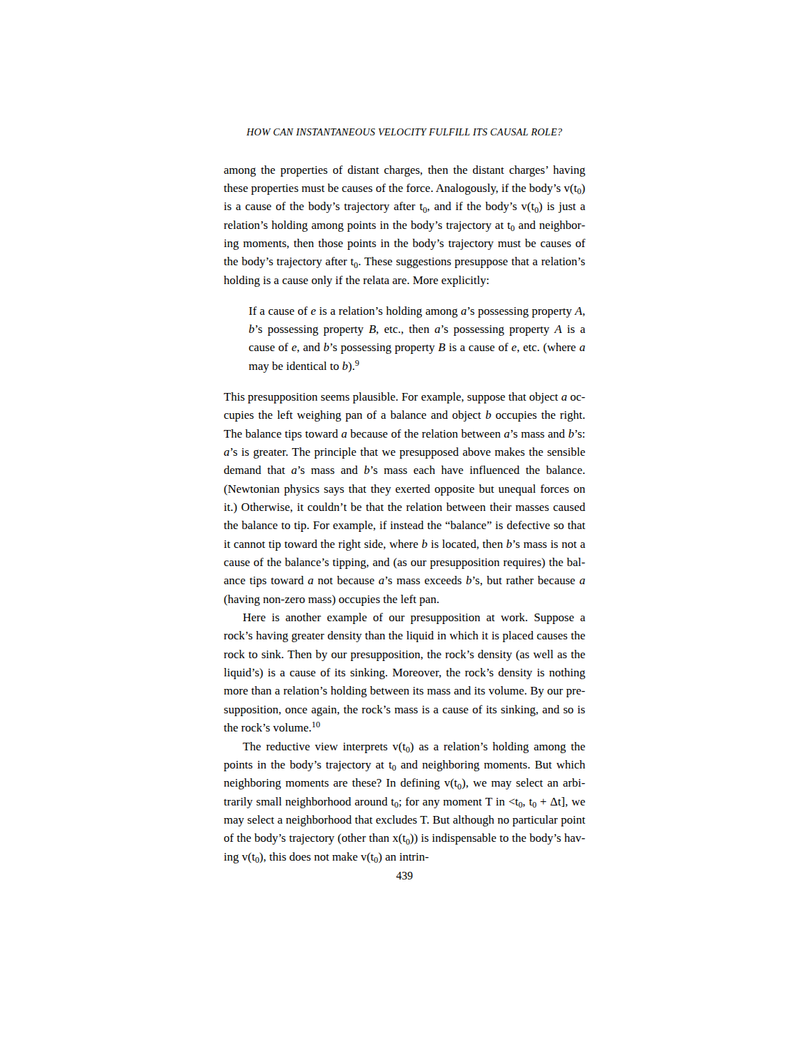How can instantaneous velocity fulfill its causal role?
among the properties of distant charges, then the distant charges’ having these properties must be causes of the force. Analogously, if the body’s v(t0) is a cause of the body’s trajectory after t0, and if the body’s v(t0) is just a relation’s holding among points in the body’s trajectory at t0 and neighboring moments, then those points in the body’s trajectory must be causes of the body’s trajectory after t0. These suggestions presuppose that a relation’s holding is a cause only if the relata are. More explicitly:
If a cause of e is a relation’s holding among a’s possessing property A, b’s possessing property B, etc., then a’s possessing property A is a cause of e, and b’s possessing property B is a cause of e, etc. (where a may be identical to b).9
This presupposition seems plausible. For example, suppose that object a occupies the left weighing pan of a balance and object b occupies the right. The balance tips toward a because of the relation between a’s mass and b’s: a’s is greater. The principle that we presupposed above makes the sensible demand that a’s mass and b’s mass each have influenced the balance. (Newtonian physics says that they exerted opposite but unequal forces on it.) Otherwise, it couldn’t be that the relation between their masses caused the balance to tip. For example, if instead the “balance” is defective so that it cannot tip toward the right side, where b is located, then b’s mass is not a cause of the balance’s tipping, and (as our presupposition requires) the balance tips toward a not because a’s mass exceeds b’s, but rather because a (having non-zero mass) occupies the left pan.
Here is another example of our presupposition at work. Suppose a rock’s having greater density than the liquid in which it is placed causes the rock to sink. Then by our presupposition, the rock’s density (as well as the liquid’s) is a cause of its sinking. Moreover, the rock’s density is nothing more than a relation’s holding between its mass and its volume. By our presupposition, once again, the rock’s mass is a cause of its sinking, and so is the rock’s volume.10
The reductive view interprets v(t0) as a relation’s holding among the points in the body’s trajectory at t0 and neighboring moments. But which neighboring moments are these? In defining v(t0), we may select an arbitrarily small neighborhood around t0; for any moment T in <t0, t0 + Δt], we may select a neighborhood that excludes T. But although no particular point of the body’s trajectory (other than x(t0)) is indispensable to the body’s having v(t0), this does not make v(t0) an intrin-
439